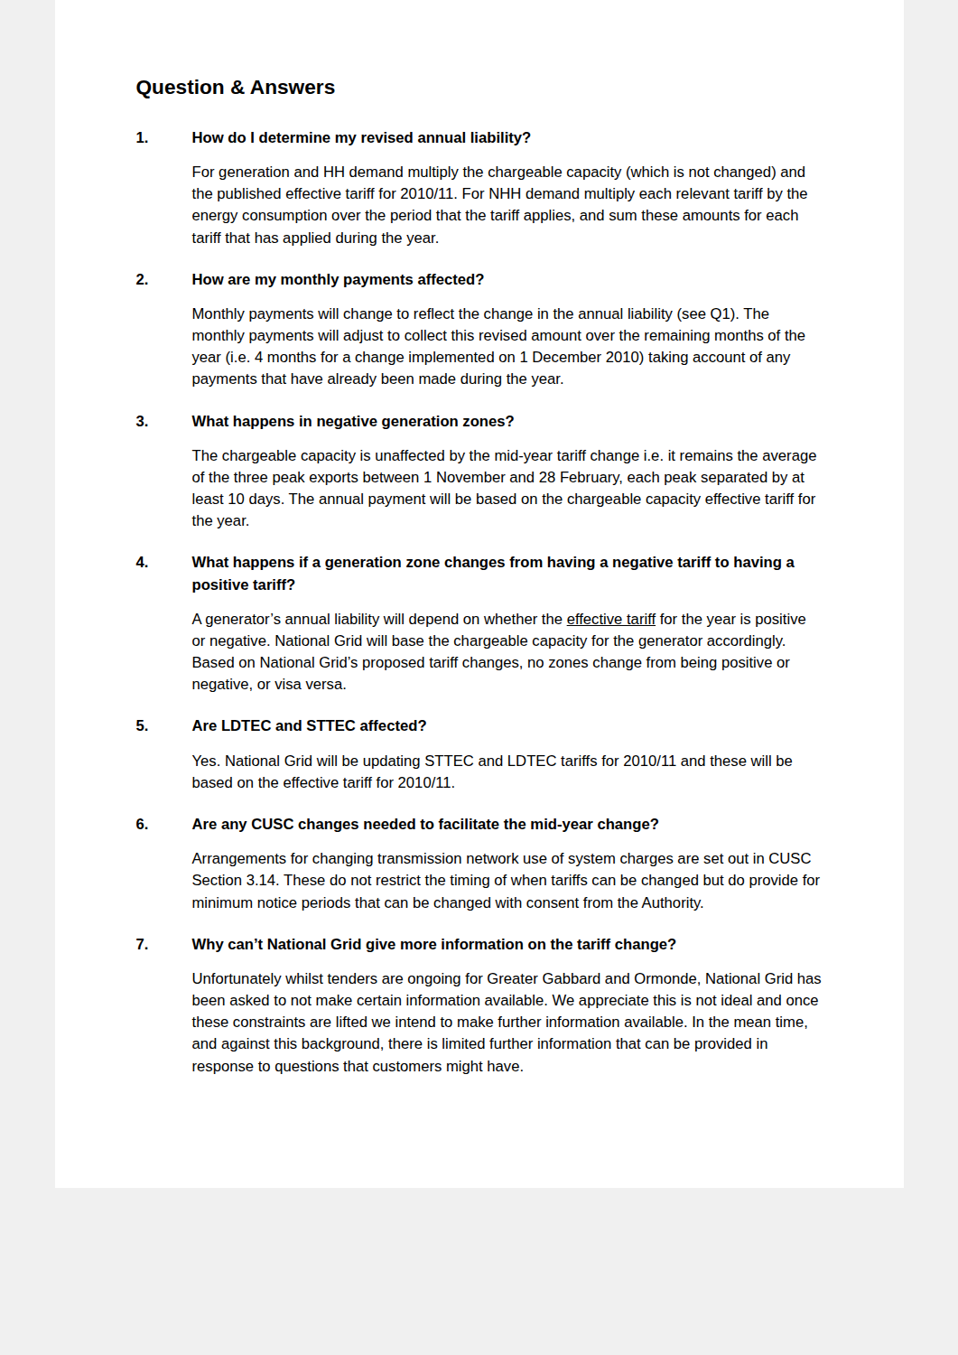Question & Answers
1. How do I determine my revised annual liability?
For generation and HH demand multiply the chargeable capacity (which is not changed) and the published effective tariff for 2010/11. For NHH demand multiply each relevant tariff by the energy consumption over the period that the tariff applies, and sum these amounts for each tariff that has applied during the year.
2. How are my monthly payments affected?
Monthly payments will change to reflect the change in the annual liability (see Q1). The monthly payments will adjust to collect this revised amount over the remaining months of the year (i.e. 4 months for a change implemented on 1 December 2010) taking account of any payments that have already been made during the year.
3. What happens in negative generation zones?
The chargeable capacity is unaffected by the mid-year tariff change i.e. it remains the average of the three peak exports between 1 November and 28 February, each peak separated by at least 10 days. The annual payment will be based on the chargeable capacity effective tariff for the year.
4. What happens if a generation zone changes from having a negative tariff to having a positive tariff?
A generator’s annual liability will depend on whether the effective tariff for the year is positive or negative. National Grid will base the chargeable capacity for the generator accordingly. Based on National Grid’s proposed tariff changes, no zones change from being positive or negative, or visa versa.
5. Are LDTEC and STTEC affected?
Yes. National Grid will be updating STTEC and LDTEC tariffs for 2010/11 and these will be based on the effective tariff for 2010/11.
6. Are any CUSC changes needed to facilitate the mid-year change?
Arrangements for changing transmission network use of system charges are set out in CUSC Section 3.14. These do not restrict the timing of when tariffs can be changed but do provide for minimum notice periods that can be changed with consent from the Authority.
7. Why can’t National Grid give more information on the tariff change?
Unfortunately whilst tenders are ongoing for Greater Gabbard and Ormonde, National Grid has been asked to not make certain information available. We appreciate this is not ideal and once these constraints are lifted we intend to make further information available. In the mean time, and against this background, there is limited further information that can be provided in response to questions that customers might have.